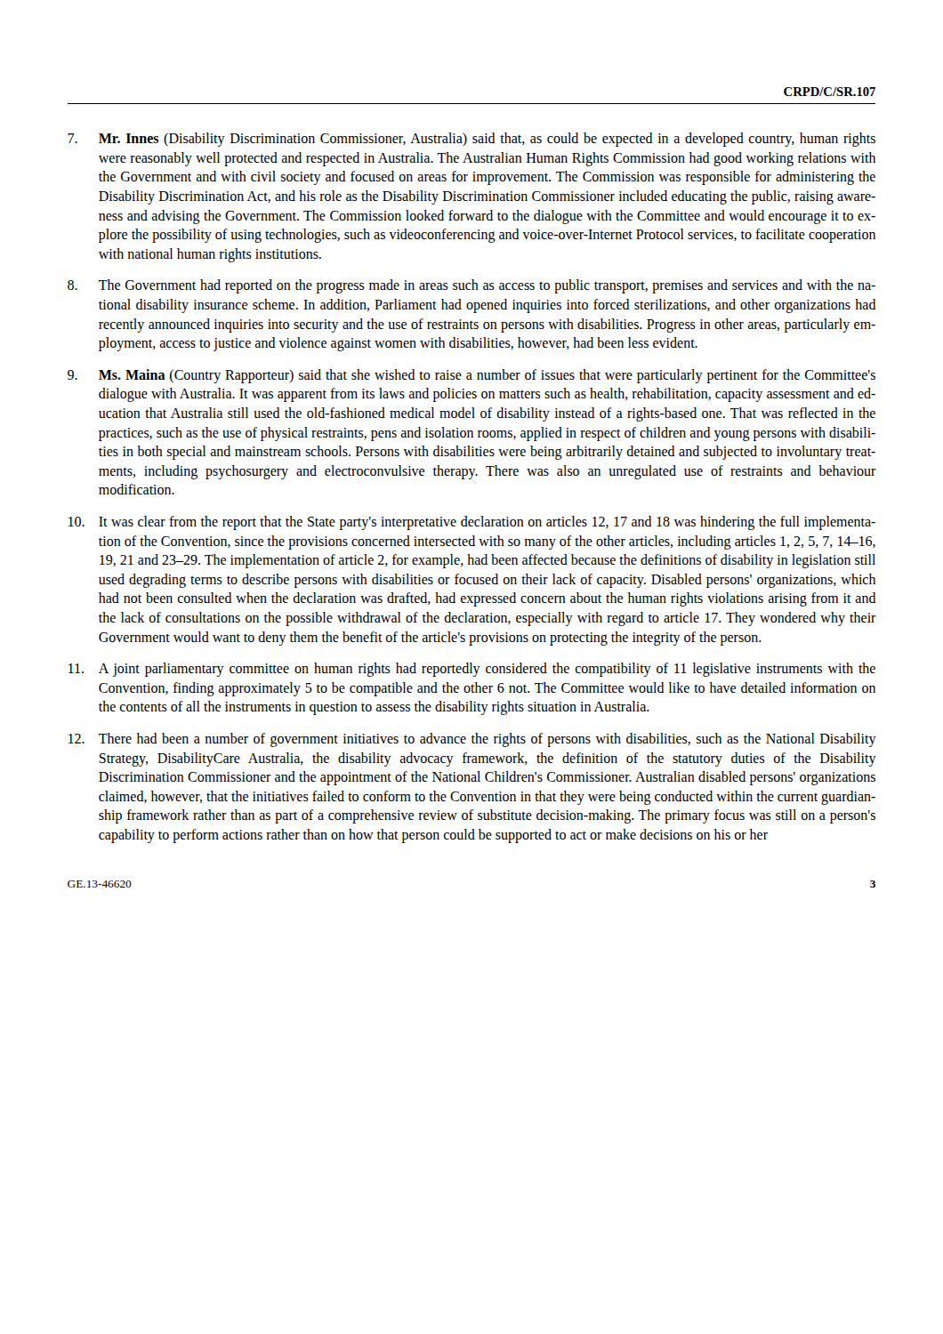CRPD/C/SR.107
7. Mr. Innes (Disability Discrimination Commissioner, Australia) said that, as could be expected in a developed country, human rights were reasonably well protected and respected in Australia. The Australian Human Rights Commission had good working relations with the Government and with civil society and focused on areas for improvement. The Commission was responsible for administering the Disability Discrimination Act, and his role as the Disability Discrimination Commissioner included educating the public, raising awareness and advising the Government. The Commission looked forward to the dialogue with the Committee and would encourage it to explore the possibility of using technologies, such as videoconferencing and voice-over-Internet Protocol services, to facilitate cooperation with national human rights institutions.
8. The Government had reported on the progress made in areas such as access to public transport, premises and services and with the national disability insurance scheme. In addition, Parliament had opened inquiries into forced sterilizations, and other organizations had recently announced inquiries into security and the use of restraints on persons with disabilities. Progress in other areas, particularly employment, access to justice and violence against women with disabilities, however, had been less evident.
9. Ms. Maina (Country Rapporteur) said that she wished to raise a number of issues that were particularly pertinent for the Committee's dialogue with Australia. It was apparent from its laws and policies on matters such as health, rehabilitation, capacity assessment and education that Australia still used the old-fashioned medical model of disability instead of a rights-based one. That was reflected in the practices, such as the use of physical restraints, pens and isolation rooms, applied in respect of children and young persons with disabilities in both special and mainstream schools. Persons with disabilities were being arbitrarily detained and subjected to involuntary treatments, including psychosurgery and electroconvulsive therapy. There was also an unregulated use of restraints and behaviour modification.
10. It was clear from the report that the State party's interpretative declaration on articles 12, 17 and 18 was hindering the full implementation of the Convention, since the provisions concerned intersected with so many of the other articles, including articles 1, 2, 5, 7, 14–16, 19, 21 and 23–29. The implementation of article 2, for example, had been affected because the definitions of disability in legislation still used degrading terms to describe persons with disabilities or focused on their lack of capacity. Disabled persons' organizations, which had not been consulted when the declaration was drafted, had expressed concern about the human rights violations arising from it and the lack of consultations on the possible withdrawal of the declaration, especially with regard to article 17. They wondered why their Government would want to deny them the benefit of the article's provisions on protecting the integrity of the person.
11. A joint parliamentary committee on human rights had reportedly considered the compatibility of 11 legislative instruments with the Convention, finding approximately 5 to be compatible and the other 6 not. The Committee would like to have detailed information on the contents of all the instruments in question to assess the disability rights situation in Australia.
12. There had been a number of government initiatives to advance the rights of persons with disabilities, such as the National Disability Strategy, DisabilityCare Australia, the disability advocacy framework, the definition of the statutory duties of the Disability Discrimination Commissioner and the appointment of the National Children's Commissioner. Australian disabled persons' organizations claimed, however, that the initiatives failed to conform to the Convention in that they were being conducted within the current guardianship framework rather than as part of a comprehensive review of substitute decision-making. The primary focus was still on a person's capability to perform actions rather than on how that person could be supported to act or make decisions on his or her
GE.13-46620 3